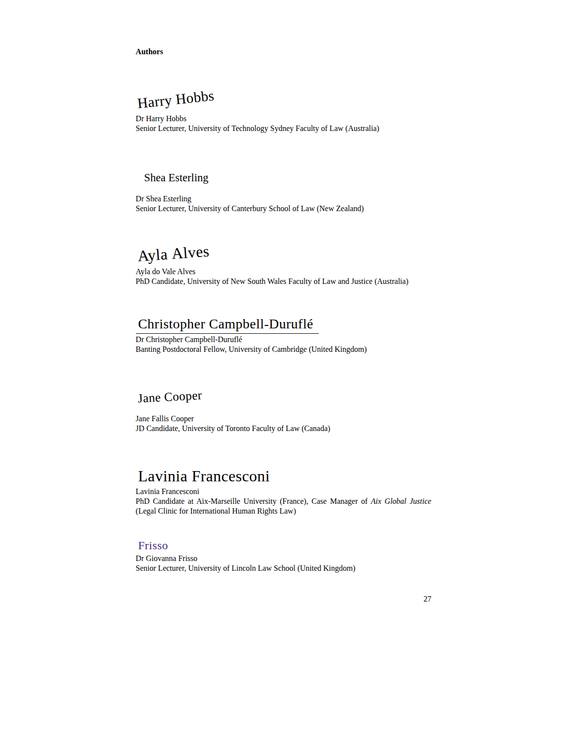Authors
Harry Hobbs
Dr Harry Hobbs
Senior Lecturer, University of Technology Sydney Faculty of Law (Australia)
Shea Esterling
Dr Shea Esterling
Senior Lecturer, University of Canterbury School of Law (New Zealand)
Ayla Alves
Ayla do Vale Alves
PhD Candidate, University of New South Wales Faculty of Law and Justice (Australia)
Christopher Campbell-Duruflé
Dr Christopher Campbell-Duruflé
Banting Postdoctoral Fellow, University of Cambridge (United Kingdom)
Jane Cooper
Jane Fallis Cooper
JD Candidate, University of Toronto Faculty of Law (Canada)
Lavinia Francesconi
Lavinia Francesconi
PhD Candidate at Aix-Marseille University (France), Case Manager of Aix Global Justice (Legal Clinic for International Human Rights Law)
Frisso
Dr Giovanna Frisso
Senior Lecturer, University of Lincoln Law School (United Kingdom)
27